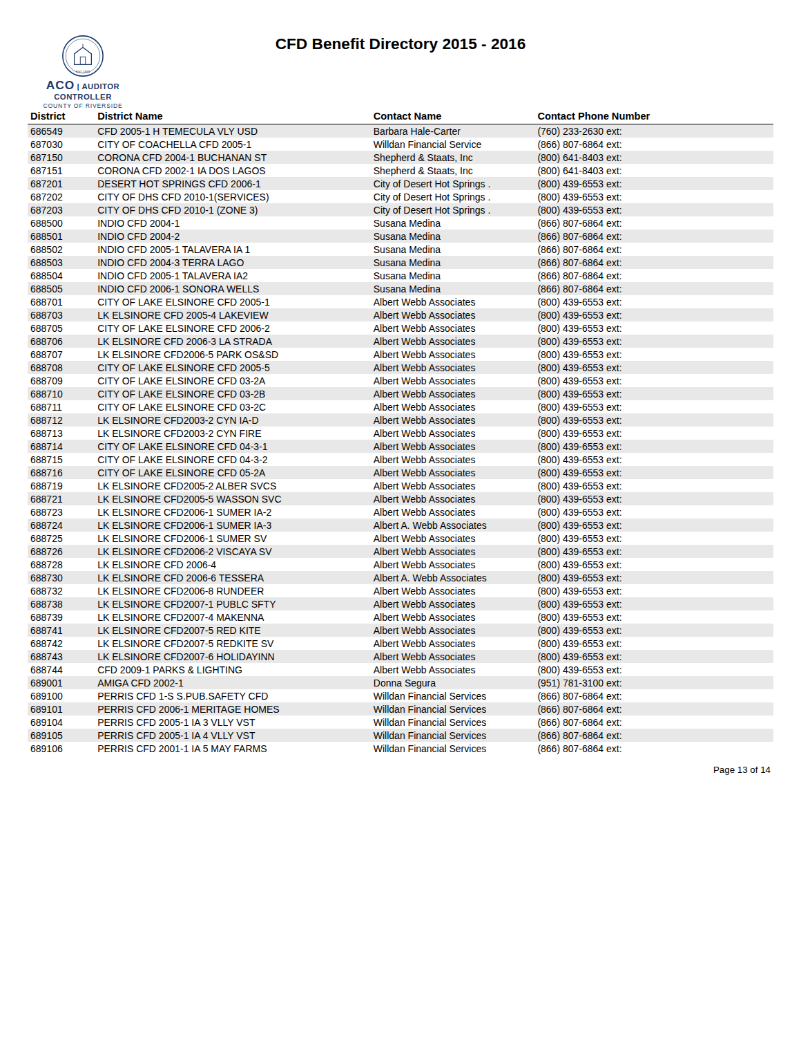EST. 1893
ACO | AUDITOR
CONTROLLER
COUNTY OF RIVERSIDE
CFD Benefit Directory 2015 - 2016
| District | District Name | Contact Name | Contact Phone Number |
| --- | --- | --- | --- |
| 686549 | CFD 2005-1 H TEMECULA VLY USD | Barbara Hale-Carter | (760) 233-2630 ext: |
| 687030 | CITY OF COACHELLA CFD 2005-1 | Willdan Financial Service | (866) 807-6864 ext: |
| 687150 | CORONA CFD 2004-1 BUCHANAN ST | Shepherd & Staats, Inc | (800) 641-8403 ext: |
| 687151 | CORONA CFD 2002-1 IA DOS LAGOS | Shepherd & Staats, Inc | (800) 641-8403 ext: |
| 687201 | DESERT HOT SPRINGS CFD 2006-1 | City of Desert Hot Springs . | (800) 439-6553 ext: |
| 687202 | CITY OF DHS CFD 2010-1(SERVICES) | City of Desert Hot Springs . | (800) 439-6553 ext: |
| 687203 | CITY OF DHS CFD 2010-1 (ZONE 3) | City of Desert Hot Springs . | (800) 439-6553 ext: |
| 688500 | INDIO CFD 2004-1 | Susana Medina | (866) 807-6864 ext: |
| 688501 | INDIO CFD 2004-2 | Susana Medina | (866) 807-6864 ext: |
| 688502 | INDIO CFD 2005-1 TALAVERA IA 1 | Susana Medina | (866) 807-6864 ext: |
| 688503 | INDIO CFD 2004-3 TERRA LAGO | Susana Medina | (866) 807-6864 ext: |
| 688504 | INDIO CFD 2005-1 TALAVERA IA2 | Susana Medina | (866) 807-6864 ext: |
| 688505 | INDIO CFD 2006-1 SONORA WELLS | Susana Medina | (866) 807-6864 ext: |
| 688701 | CITY OF LAKE ELSINORE CFD 2005-1 | Albert Webb Associates | (800) 439-6553 ext: |
| 688703 | LK ELSINORE CFD 2005-4 LAKEVIEW | Albert Webb Associates | (800) 439-6553 ext: |
| 688705 | CITY OF LAKE ELSINORE CFD 2006-2 | Albert Webb Associates | (800) 439-6553 ext: |
| 688706 | LK ELSINORE CFD 2006-3 LA STRADA | Albert Webb Associates | (800) 439-6553 ext: |
| 688707 | LK ELSINORE CFD2006-5 PARK OS&SD | Albert Webb Associates | (800) 439-6553 ext: |
| 688708 | CITY OF LAKE ELSINORE CFD 2005-5 | Albert Webb Associates | (800) 439-6553 ext: |
| 688709 | CITY OF LAKE ELSINORE CFD 03-2A | Albert Webb Associates | (800) 439-6553 ext: |
| 688710 | CITY OF LAKE ELSINORE CFD 03-2B | Albert Webb Associates | (800) 439-6553 ext: |
| 688711 | CITY OF LAKE ELSINORE CFD 03-2C | Albert Webb Associates | (800) 439-6553 ext: |
| 688712 | LK ELSINORE CFD2003-2 CYN IA-D | Albert Webb Associates | (800) 439-6553 ext: |
| 688713 | LK ELSINORE CFD2003-2 CYN FIRE | Albert Webb Associates | (800) 439-6553 ext: |
| 688714 | CITY OF LAKE ELSINORE CFD 04-3-1 | Albert Webb Associates | (800) 439-6553 ext: |
| 688715 | CITY OF LAKE ELSINORE CFD 04-3-2 | Albert Webb Associates | (800) 439-6553 ext: |
| 688716 | CITY OF LAKE ELSINORE CFD 05-2A | Albert Webb Associates | (800) 439-6553 ext: |
| 688719 | LK ELSINORE CFD2005-2 ALBER SVCS | Albert Webb Associates | (800) 439-6553 ext: |
| 688721 | LK ELSINORE CFD2005-5 WASSON SVC | Albert Webb Associates | (800) 439-6553 ext: |
| 688723 | LK ELSINORE CFD2006-1 SUMER IA-2 | Albert Webb Associates | (800) 439-6553 ext: |
| 688724 | LK ELSINORE CFD2006-1 SUMER IA-3 | Albert A. Webb Associates | (800) 439-6553 ext: |
| 688725 | LK ELSINORE CFD2006-1 SUMER SV | Albert Webb Associates | (800) 439-6553 ext: |
| 688726 | LK ELSINORE CFD2006-2 VISCAYA SV | Albert Webb Associates | (800) 439-6553 ext: |
| 688728 | LK ELSINORE CFD 2006-4 | Albert Webb Associates | (800) 439-6553 ext: |
| 688730 | LK ELSINORE CFD 2006-6 TESSERA | Albert A. Webb Associates | (800) 439-6553 ext: |
| 688732 | LK ELSINORE CFD2006-8 RUNDEER | Albert Webb Associates | (800) 439-6553 ext: |
| 688738 | LK ELSINORE CFD2007-1 PUBLC SFTY | Albert Webb Associates | (800) 439-6553 ext: |
| 688739 | LK ELSINORE CFD2007-4 MAKENNA | Albert Webb Associates | (800) 439-6553 ext: |
| 688741 | LK ELSINORE CFD2007-5 RED KITE | Albert Webb Associates | (800) 439-6553 ext: |
| 688742 | LK ELSINORE CFD2007-5 REDKITE SV | Albert Webb Associates | (800) 439-6553 ext: |
| 688743 | LK ELSINORE CFD2007-6 HOLIDAYINN | Albert Webb Associates | (800) 439-6553 ext: |
| 688744 | CFD 2009-1 PARKS & LIGHTING | Albert Webb Associates | (800) 439-6553 ext: |
| 689001 | AMIGA CFD 2002-1 | Donna Segura | (951) 781-3100 ext: |
| 689100 | PERRIS CFD 1-S S.PUB.SAFETY CFD | Willdan Financial Services | (866) 807-6864 ext: |
| 689101 | PERRIS CFD 2006-1 MERITAGE HOMES | Willdan Financial Services | (866) 807-6864 ext: |
| 689104 | PERRIS CFD 2005-1 IA 3 VLLY VST | Willdan Financial Services | (866) 807-6864 ext: |
| 689105 | PERRIS CFD 2005-1 IA 4 VLLY VST | Willdan Financial Services | (866) 807-6864 ext: |
| 689106 | PERRIS CFD 2001-1 IA 5 MAY FARMS | Willdan Financial Services | (866) 807-6864 ext: |
Page 13 of 14